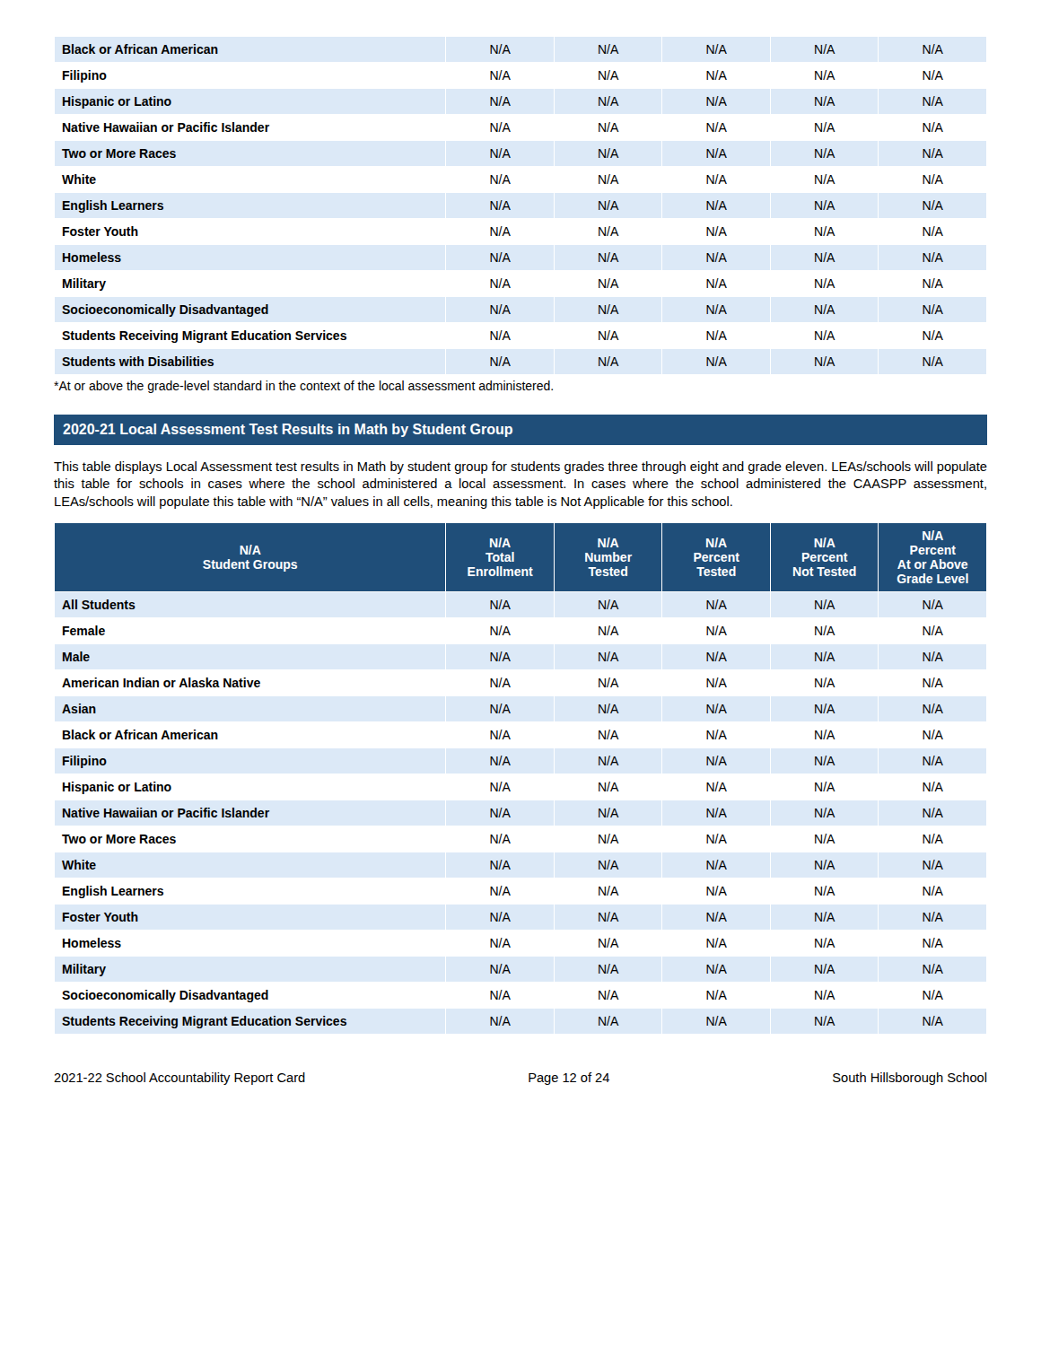| Black or African American | N/A | N/A | N/A | N/A | N/A |
| Filipino | N/A | N/A | N/A | N/A | N/A |
| Hispanic or Latino | N/A | N/A | N/A | N/A | N/A |
| Native Hawaiian or Pacific Islander | N/A | N/A | N/A | N/A | N/A |
| Two or More Races | N/A | N/A | N/A | N/A | N/A |
| White | N/A | N/A | N/A | N/A | N/A |
| English Learners | N/A | N/A | N/A | N/A | N/A |
| Foster Youth | N/A | N/A | N/A | N/A | N/A |
| Homeless | N/A | N/A | N/A | N/A | N/A |
| Military | N/A | N/A | N/A | N/A | N/A |
| Socioeconomically Disadvantaged | N/A | N/A | N/A | N/A | N/A |
| Students Receiving Migrant Education Services | N/A | N/A | N/A | N/A | N/A |
| Students with Disabilities | N/A | N/A | N/A | N/A | N/A |
*At or above the grade-level standard in the context of the local assessment administered.
2020-21 Local Assessment Test Results in Math by Student Group
This table displays Local Assessment test results in Math by student group for students grades three through eight and grade eleven. LEAs/schools will populate this table for schools in cases where the school administered a local assessment. In cases where the school administered the CAASPP assessment, LEAs/schools will populate this table with “N/A” values in all cells, meaning this table is Not Applicable for this school.
| N/A Student Groups | N/A Total Enrollment | N/A Number Tested | N/A Percent Tested | N/A Percent Not Tested | N/A Percent At or Above Grade Level |
| --- | --- | --- | --- | --- | --- |
| All Students | N/A | N/A | N/A | N/A | N/A |
| Female | N/A | N/A | N/A | N/A | N/A |
| Male | N/A | N/A | N/A | N/A | N/A |
| American Indian or Alaska Native | N/A | N/A | N/A | N/A | N/A |
| Asian | N/A | N/A | N/A | N/A | N/A |
| Black or African American | N/A | N/A | N/A | N/A | N/A |
| Filipino | N/A | N/A | N/A | N/A | N/A |
| Hispanic or Latino | N/A | N/A | N/A | N/A | N/A |
| Native Hawaiian or Pacific Islander | N/A | N/A | N/A | N/A | N/A |
| Two or More Races | N/A | N/A | N/A | N/A | N/A |
| White | N/A | N/A | N/A | N/A | N/A |
| English Learners | N/A | N/A | N/A | N/A | N/A |
| Foster Youth | N/A | N/A | N/A | N/A | N/A |
| Homeless | N/A | N/A | N/A | N/A | N/A |
| Military | N/A | N/A | N/A | N/A | N/A |
| Socioeconomically Disadvantaged | N/A | N/A | N/A | N/A | N/A |
| Students Receiving Migrant Education Services | N/A | N/A | N/A | N/A | N/A |
2021-22 School Accountability Report Card
Page 12 of 24
South Hillsborough School